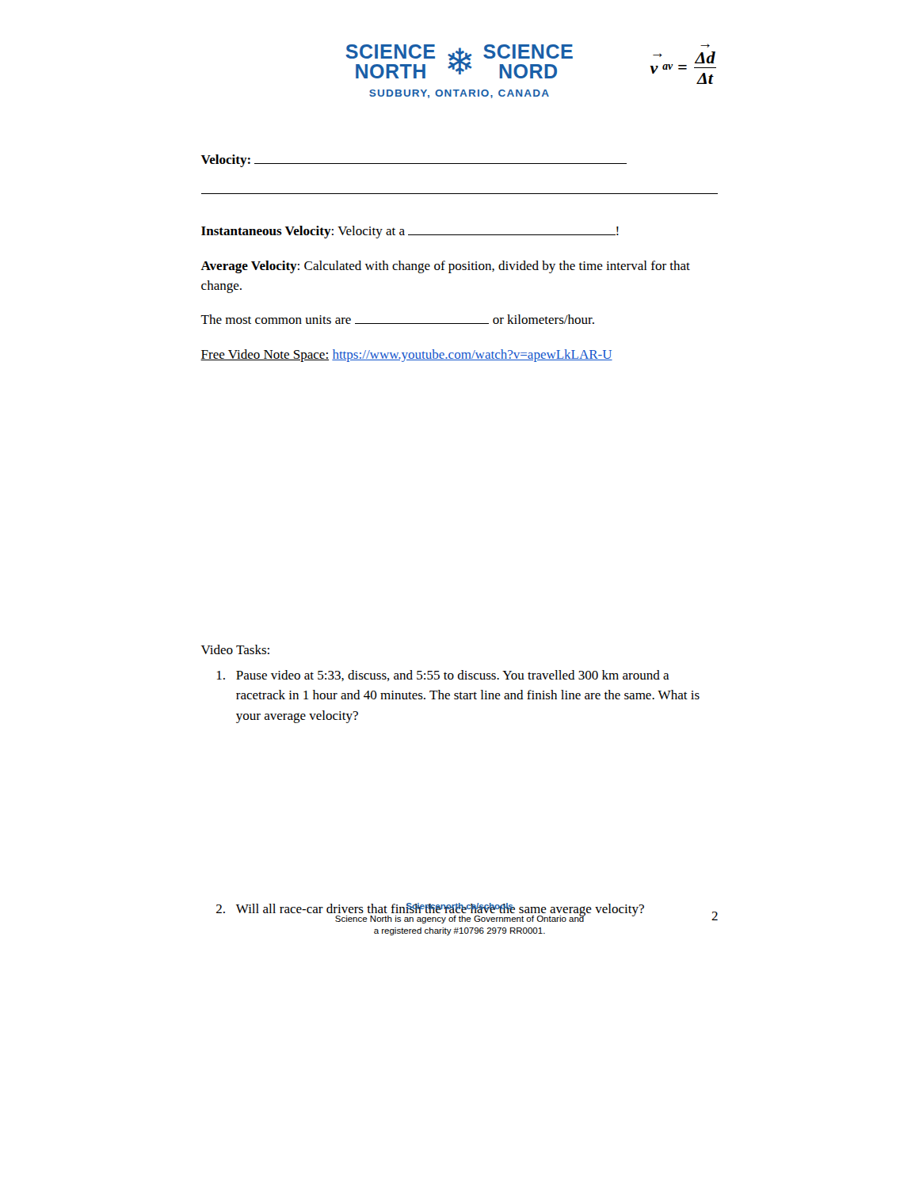vav = Δd Δt
SCIENCE NORTH
❄
SCIENCE NORD
SUDBURY, ONTARIO, CANADA
Velocity:
Instantaneous Velocity: Velocity at a !
Average Velocity: Calculated with change of position, divided by the time interval for that change.
The most common units are or kilometers/hour.
Free Video Note Space: https://www.youtube.com/watch?v=apewLkLAR-U
Video Tasks:
Pause video at 5:33, discuss, and 5:55 to discuss. You travelled 300 km around a racetrack in 1 hour and 40 minutes. The start line and finish line are the same. What is your average velocity?
Will all race-car drivers that finish the race have the same average velocity?
Sciencenorth.ca/schools
Science North is an agency of the Government of Ontario and
a registered charity #10796 2979 RR0001.
2